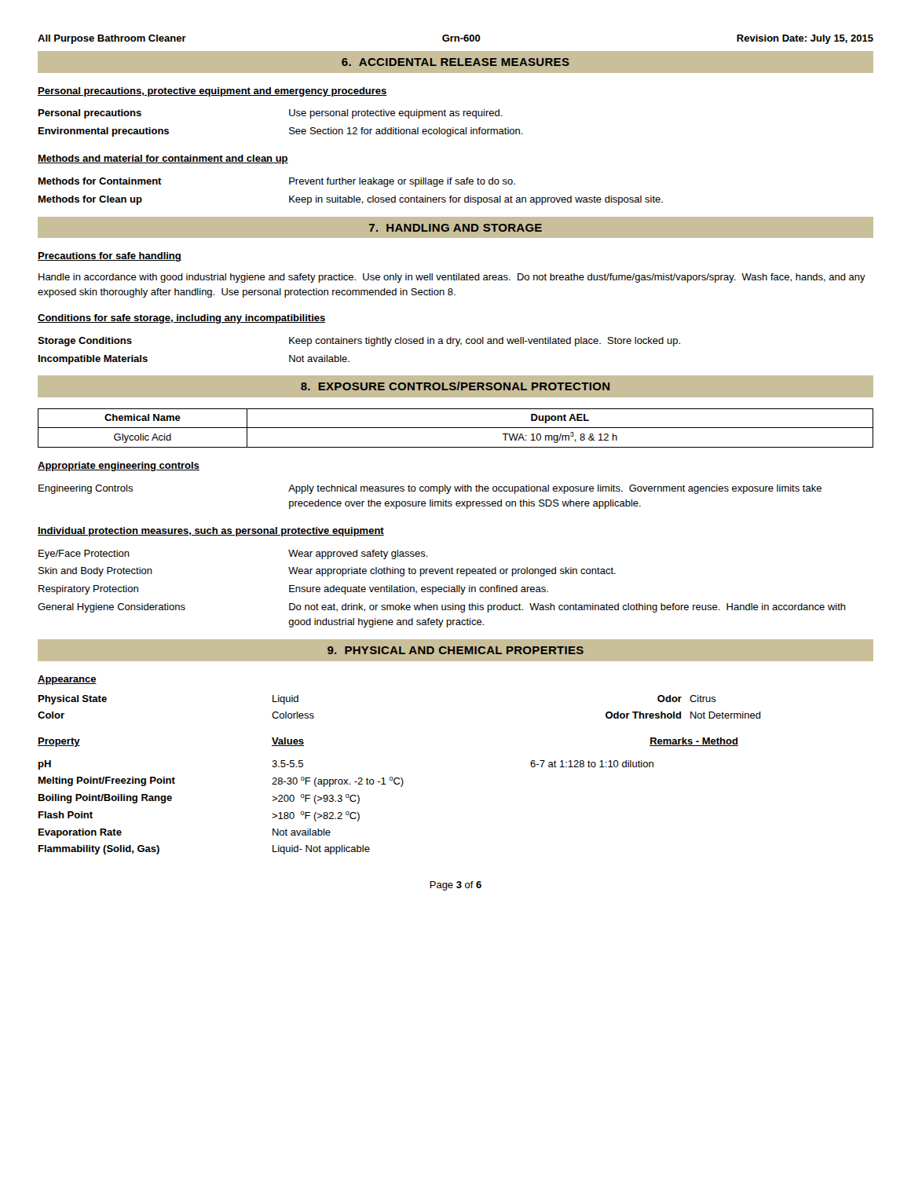All Purpose Bathroom Cleaner Grn-600 Revision Date: July 15, 2015
6. ACCIDENTAL RELEASE MEASURES
Personal precautions, protective equipment and emergency procedures
| Personal precautions | Use personal protective equipment as required. |
| Environmental precautions | See Section 12 for additional ecological information. |
Methods and material for containment and clean up
| Methods for Containment | Prevent further leakage or spillage if safe to do so. |
| Methods for Clean up | Keep in suitable, closed containers for disposal at an approved waste disposal site. |
7. HANDLING AND STORAGE
Precautions for safe handling
Handle in accordance with good industrial hygiene and safety practice. Use only in well ventilated areas. Do not breathe dust/fume/gas/mist/vapors/spray. Wash face, hands, and any exposed skin thoroughly after handling. Use personal protection recommended in Section 8.
Conditions for safe storage, including any incompatibilities
| Storage Conditions | Keep containers tightly closed in a dry, cool and well-ventilated place. Store locked up. |
| Incompatible Materials | Not available. |
8. EXPOSURE CONTROLS/PERSONAL PROTECTION
| Chemical Name | Dupont AEL |
| --- | --- |
| Glycolic Acid | TWA: 10 mg/m 3 , 8 & 12 h |
Appropriate engineering controls
| Engineering Controls | Apply technical measures to comply with the occupational exposure limits. Government agencies exposure limits take precedence over the exposure limits expressed on this SDS where applicable. |
Individual protection measures, such as personal protective equipment
| Eye/Face Protection | Wear approved safety glasses. |
| Skin and Body Protection | Wear appropriate clothing to prevent repeated or prolonged skin contact. |
| Respiratory Protection | Ensure adequate ventilation, especially in confined areas. |
| General Hygiene Considerations | Do not eat, drink, or smoke when using this product. Wash contaminated clothing before reuse. Handle in accordance with good industrial hygiene and safety practice. |
9. PHYSICAL AND CHEMICAL PROPERTIES
Appearance
| Physical State | Liquid | Odor | Citrus |
| Color | Colorless | Odor Threshold | Not Determined |
| Property | Values | Remarks - Method |
| pH | 3.5-5.5 | 6-7 at 1:128 to 1:10 dilution |
| Melting Point/Freezing Point | 28-30 o F (approx. -2 to -1 o C) |
| Boiling Point/Boiling Range | >200 o F (>93.3 o C) |
| Flash Point | >180 o F (>82.2 o C) |
| Evaporation Rate | Not available |
| Flammability (Solid, Gas) | Liquid- Not applicable |
Page 3 of 6